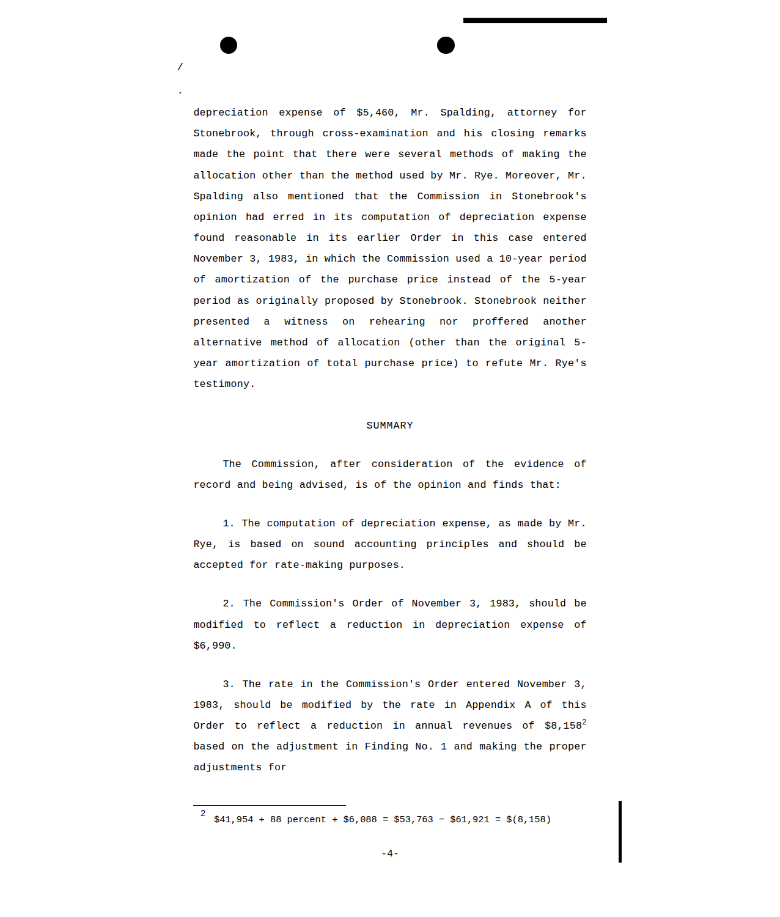/
.
depreciation expense of $5,460, Mr. Spalding, attorney for Stonebrook, through cross-examination and his closing remarks made the point that there were several methods of making the allocation other than the method used by Mr. Rye. Moreover, Mr. Spalding also mentioned that the Commission in Stonebrook's opinion had erred in its computation of depreciation expense found reasonable in its earlier Order in this case entered November 3, 1983, in which the Commission used a 10-year period of amortization of the purchase price instead of the 5-year period as originally proposed by Stonebrook. Stonebrook neither presented a witness on rehearing nor proffered another alternative method of allocation (other than the original 5-year amortization of total purchase price) to refute Mr. Rye's testimony.
SUMMARY
The Commission, after consideration of the evidence of record and being advised, is of the opinion and finds that:
1. The computation of depreciation expense, as made by Mr. Rye, is based on sound accounting principles and should be accepted for rate-making purposes.
2. The Commission's Order of November 3, 1983, should be modified to reflect a reduction in depreciation expense of $6,990.
3. The rate in the Commission's Order entered November 3, 1983, should be modified by the rate in Appendix A of this Order to reflect a reduction in annual revenues of $8,1582 based on the adjustment in Finding No. 1 and making the proper adjustments for
2 $41,954 + 88 percent + $6,088 = $53,763 − $61,921 = $(8,158)
-4-